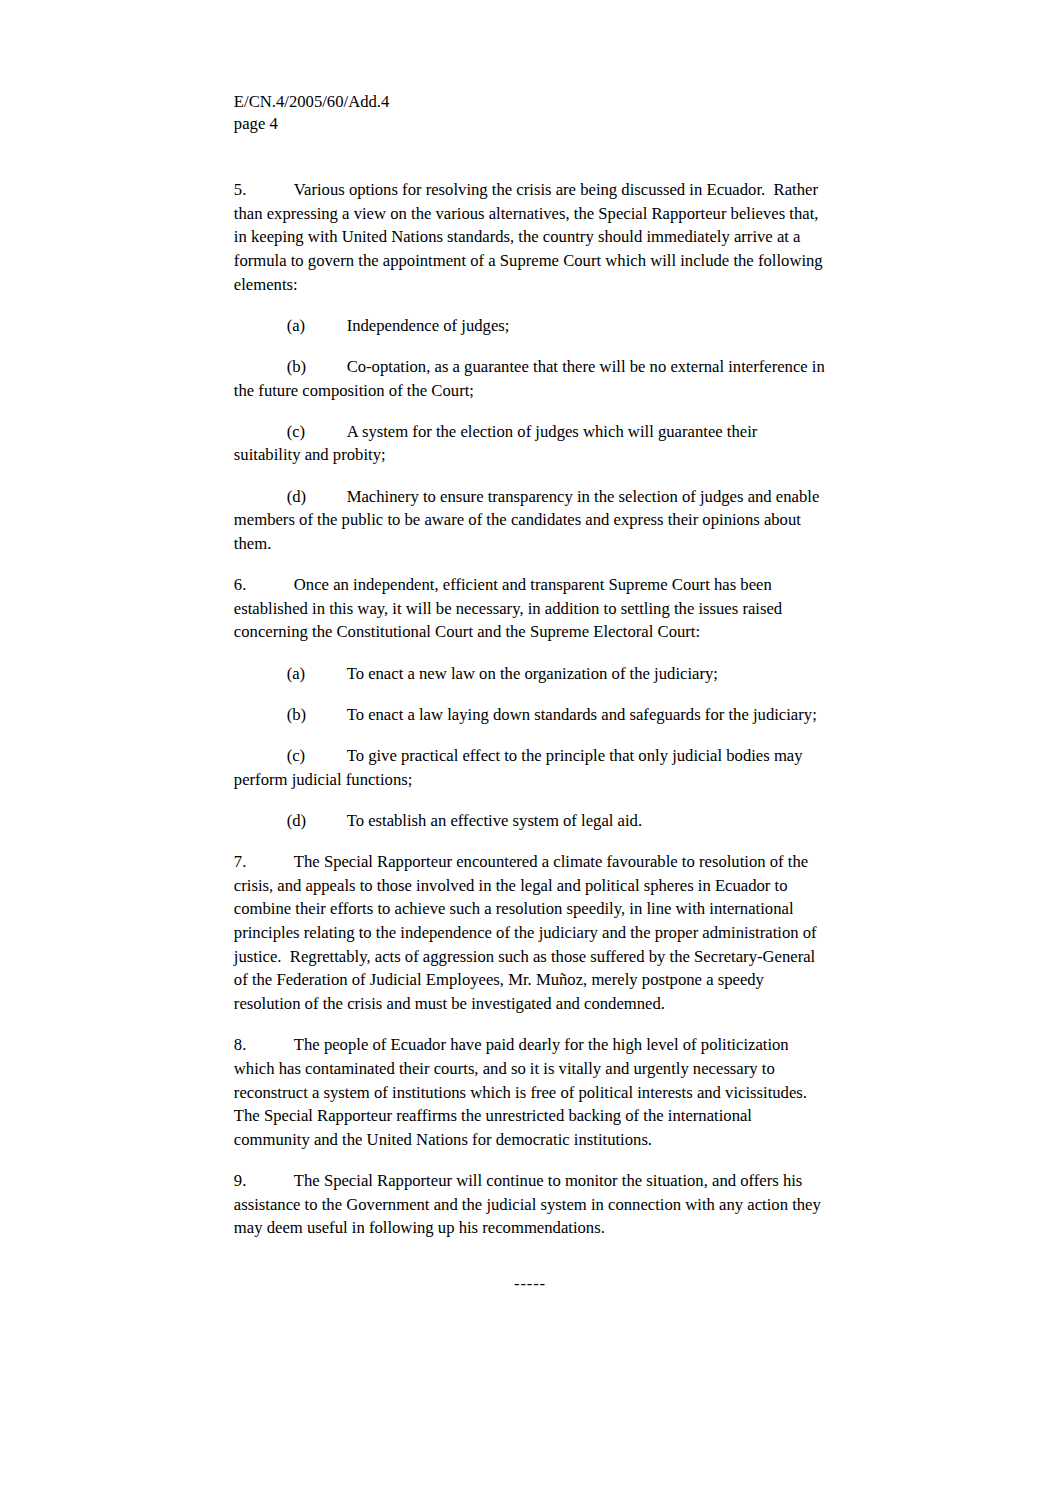E/CN.4/2005/60/Add.4
page 4
5. Various options for resolving the crisis are being discussed in Ecuador. Rather than expressing a view on the various alternatives, the Special Rapporteur believes that, in keeping with United Nations standards, the country should immediately arrive at a formula to govern the appointment of a Supreme Court which will include the following elements:
(a) Independence of judges;
(b) Co-optation, as a guarantee that there will be no external interference in the future composition of the Court;
(c) A system for the election of judges which will guarantee their suitability and probity;
(d) Machinery to ensure transparency in the selection of judges and enable members of the public to be aware of the candidates and express their opinions about them.
6. Once an independent, efficient and transparent Supreme Court has been established in this way, it will be necessary, in addition to settling the issues raised concerning the Constitutional Court and the Supreme Electoral Court:
(a) To enact a new law on the organization of the judiciary;
(b) To enact a law laying down standards and safeguards for the judiciary;
(c) To give practical effect to the principle that only judicial bodies may perform judicial functions;
(d) To establish an effective system of legal aid.
7. The Special Rapporteur encountered a climate favourable to resolution of the crisis, and appeals to those involved in the legal and political spheres in Ecuador to combine their efforts to achieve such a resolution speedily, in line with international principles relating to the independence of the judiciary and the proper administration of justice. Regrettably, acts of aggression such as those suffered by the Secretary-General of the Federation of Judicial Employees, Mr. Muñoz, merely postpone a speedy resolution of the crisis and must be investigated and condemned.
8. The people of Ecuador have paid dearly for the high level of politicization which has contaminated their courts, and so it is vitally and urgently necessary to reconstruct a system of institutions which is free of political interests and vicissitudes. The Special Rapporteur reaffirms the unrestricted backing of the international community and the United Nations for democratic institutions.
9. The Special Rapporteur will continue to monitor the situation, and offers his assistance to the Government and the judicial system in connection with any action they may deem useful in following up his recommendations.
-----